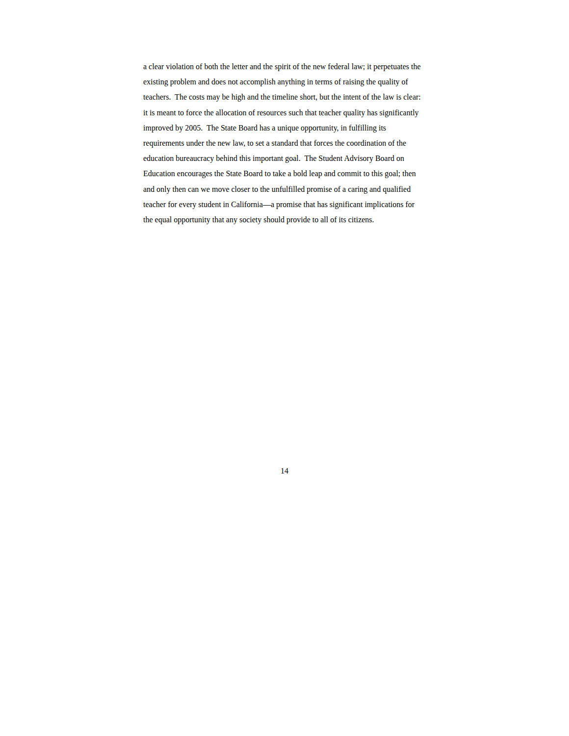a clear violation of both the letter and the spirit of the new federal law; it perpetuates the existing problem and does not accomplish anything in terms of raising the quality of teachers. The costs may be high and the timeline short, but the intent of the law is clear: it is meant to force the allocation of resources such that teacher quality has significantly improved by 2005. The State Board has a unique opportunity, in fulfilling its requirements under the new law, to set a standard that forces the coordination of the education bureaucracy behind this important goal. The Student Advisory Board on Education encourages the State Board to take a bold leap and commit to this goal; then and only then can we move closer to the unfulfilled promise of a caring and qualified teacher for every student in California—a promise that has significant implications for the equal opportunity that any society should provide to all of its citizens.
14